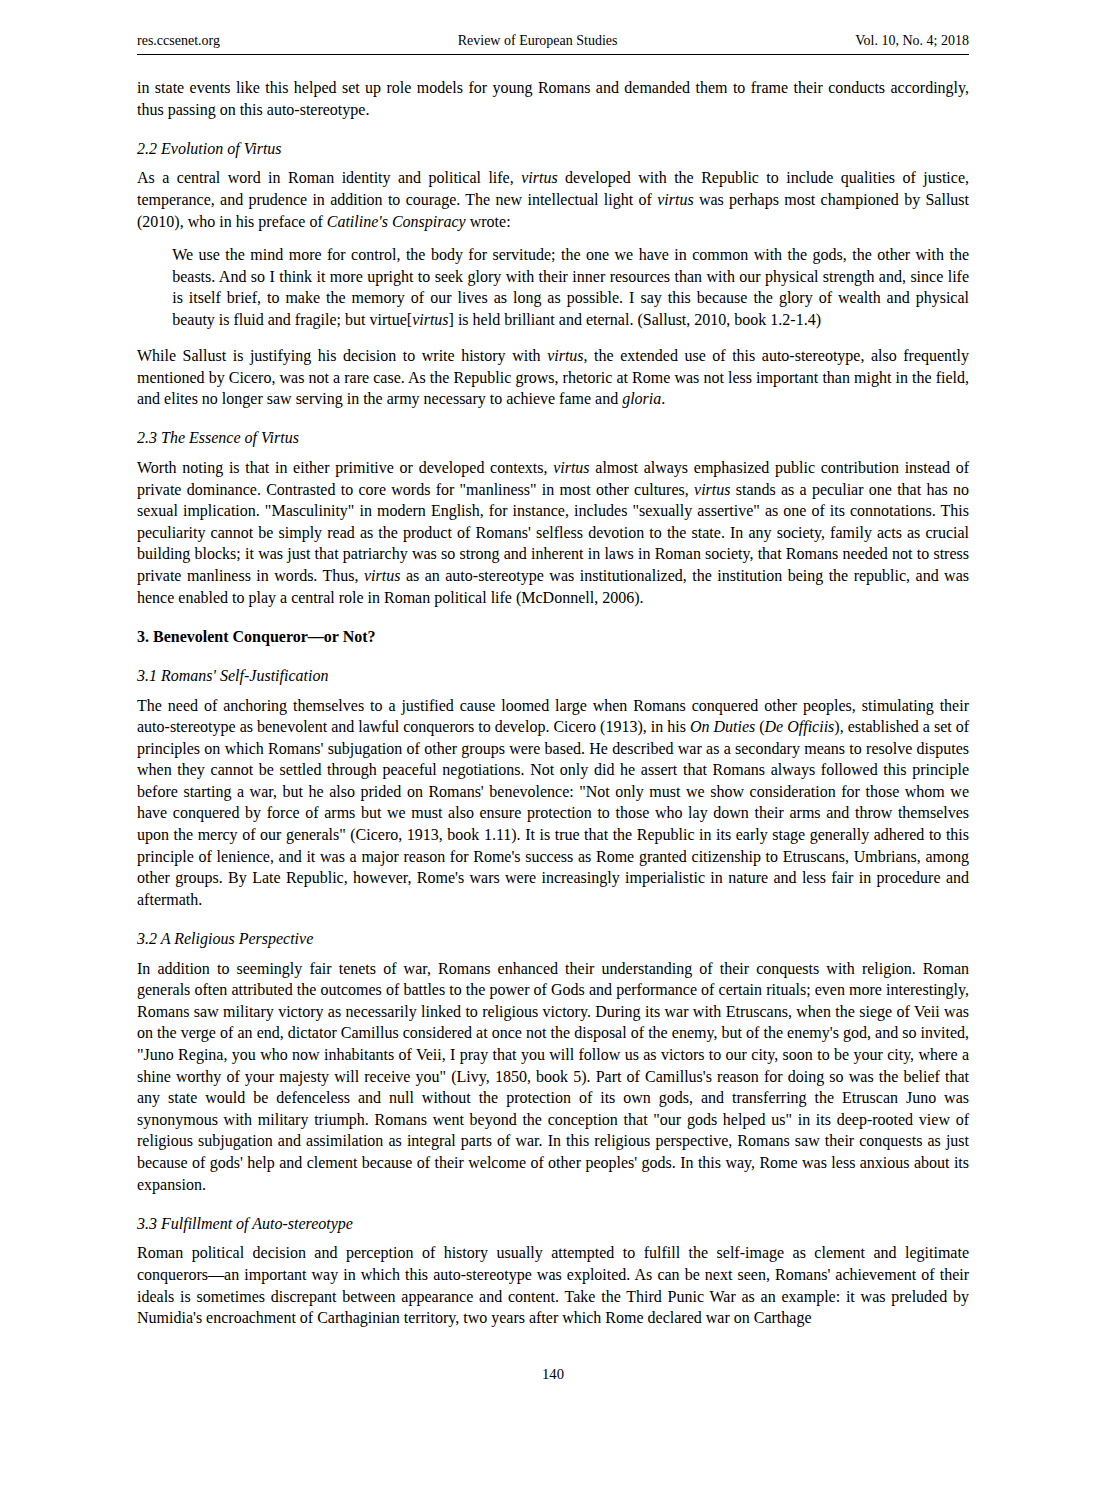res.ccsenet.org Review of European Studies Vol. 10, No. 4; 2018
in state events like this helped set up role models for young Romans and demanded them to frame their conducts accordingly, thus passing on this auto-stereotype.
2.2 Evolution of Virtus
As a central word in Roman identity and political life, virtus developed with the Republic to include qualities of justice, temperance, and prudence in addition to courage. The new intellectual light of virtus was perhaps most championed by Sallust (2010), who in his preface of Catiline's Conspiracy wrote:
We use the mind more for control, the body for servitude; the one we have in common with the gods, the other with the beasts. And so I think it more upright to seek glory with their inner resources than with our physical strength and, since life is itself brief, to make the memory of our lives as long as possible. I say this because the glory of wealth and physical beauty is fluid and fragile; but virtue[virtus] is held brilliant and eternal. (Sallust, 2010, book 1.2-1.4)
While Sallust is justifying his decision to write history with virtus, the extended use of this auto-stereotype, also frequently mentioned by Cicero, was not a rare case. As the Republic grows, rhetoric at Rome was not less important than might in the field, and elites no longer saw serving in the army necessary to achieve fame and gloria.
2.3 The Essence of Virtus
Worth noting is that in either primitive or developed contexts, virtus almost always emphasized public contribution instead of private dominance. Contrasted to core words for "manliness" in most other cultures, virtus stands as a peculiar one that has no sexual implication. "Masculinity" in modern English, for instance, includes "sexually assertive" as one of its connotations. This peculiarity cannot be simply read as the product of Romans' selfless devotion to the state. In any society, family acts as crucial building blocks; it was just that patriarchy was so strong and inherent in laws in Roman society, that Romans needed not to stress private manliness in words. Thus, virtus as an auto-stereotype was institutionalized, the institution being the republic, and was hence enabled to play a central role in Roman political life (McDonnell, 2006).
3. Benevolent Conqueror—or Not?
3.1 Romans' Self-Justification
The need of anchoring themselves to a justified cause loomed large when Romans conquered other peoples, stimulating their auto-stereotype as benevolent and lawful conquerors to develop. Cicero (1913), in his On Duties (De Officiis), established a set of principles on which Romans' subjugation of other groups were based. He described war as a secondary means to resolve disputes when they cannot be settled through peaceful negotiations. Not only did he assert that Romans always followed this principle before starting a war, but he also prided on Romans' benevolence: "Not only must we show consideration for those whom we have conquered by force of arms but we must also ensure protection to those who lay down their arms and throw themselves upon the mercy of our generals" (Cicero, 1913, book 1.11). It is true that the Republic in its early stage generally adhered to this principle of lenience, and it was a major reason for Rome's success as Rome granted citizenship to Etruscans, Umbrians, among other groups. By Late Republic, however, Rome's wars were increasingly imperialistic in nature and less fair in procedure and aftermath.
3.2 A Religious Perspective
In addition to seemingly fair tenets of war, Romans enhanced their understanding of their conquests with religion. Roman generals often attributed the outcomes of battles to the power of Gods and performance of certain rituals; even more interestingly, Romans saw military victory as necessarily linked to religious victory. During its war with Etruscans, when the siege of Veii was on the verge of an end, dictator Camillus considered at once not the disposal of the enemy, but of the enemy's god, and so invited, "Juno Regina, you who now inhabitants of Veii, I pray that you will follow us as victors to our city, soon to be your city, where a shine worthy of your majesty will receive you" (Livy, 1850, book 5). Part of Camillus's reason for doing so was the belief that any state would be defenceless and null without the protection of its own gods, and transferring the Etruscan Juno was synonymous with military triumph. Romans went beyond the conception that "our gods helped us" in its deep-rooted view of religious subjugation and assimilation as integral parts of war. In this religious perspective, Romans saw their conquests as just because of gods' help and clement because of their welcome of other peoples' gods. In this way, Rome was less anxious about its expansion.
3.3 Fulfillment of Auto-stereotype
Roman political decision and perception of history usually attempted to fulfill the self-image as clement and legitimate conquerors—an important way in which this auto-stereotype was exploited. As can be next seen, Romans' achievement of their ideals is sometimes discrepant between appearance and content. Take the Third Punic War as an example: it was preluded by Numidia's encroachment of Carthaginian territory, two years after which Rome declared war on Carthage
140